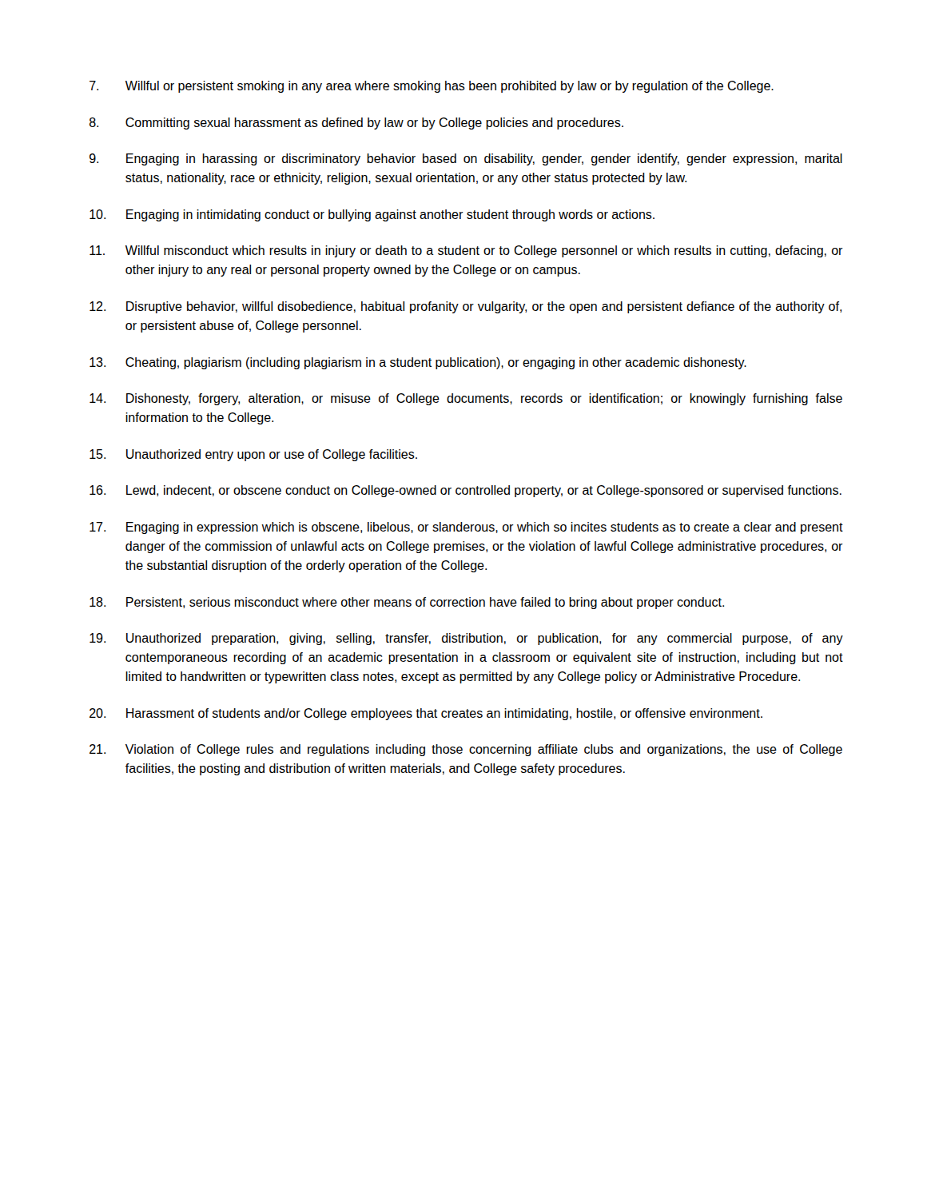Willful or persistent smoking in any area where smoking has been prohibited by law or by regulation of the College.
Committing sexual harassment as defined by law or by College policies and procedures.
Engaging in harassing or discriminatory behavior based on disability, gender, gender identify, gender expression, marital status, nationality, race or ethnicity, religion, sexual orientation, or any other status protected by law.
Engaging in intimidating conduct or bullying against another student through words or actions.
Willful misconduct which results in injury or death to a student or to College personnel or which results in cutting, defacing, or other injury to any real or personal property owned by the College or on campus.
Disruptive behavior, willful disobedience, habitual profanity or vulgarity, or the open and persistent defiance of the authority of, or persistent abuse of, College personnel.
Cheating, plagiarism (including plagiarism in a student publication), or engaging in other academic dishonesty.
Dishonesty, forgery, alteration, or misuse of College documents, records or identification; or knowingly furnishing false information to the College.
Unauthorized entry upon or use of College facilities.
Lewd, indecent, or obscene conduct on College-owned or controlled property, or at College-sponsored or supervised functions.
Engaging in expression which is obscene, libelous, or slanderous, or which so incites students as to create a clear and present danger of the commission of unlawful acts on College premises, or the violation of lawful College administrative procedures, or the substantial disruption of the orderly operation of the College.
Persistent, serious misconduct where other means of correction have failed to bring about proper conduct.
Unauthorized preparation, giving, selling, transfer, distribution, or publication, for any commercial purpose, of any contemporaneous recording of an academic presentation in a classroom or equivalent site of instruction, including but not limited to handwritten or typewritten class notes, except as permitted by any College policy or Administrative Procedure.
Harassment of students and/or College employees that creates an intimidating, hostile, or offensive environment.
Violation of College rules and regulations including those concerning affiliate clubs and organizations, the use of College facilities, the posting and distribution of written materials, and College safety procedures.